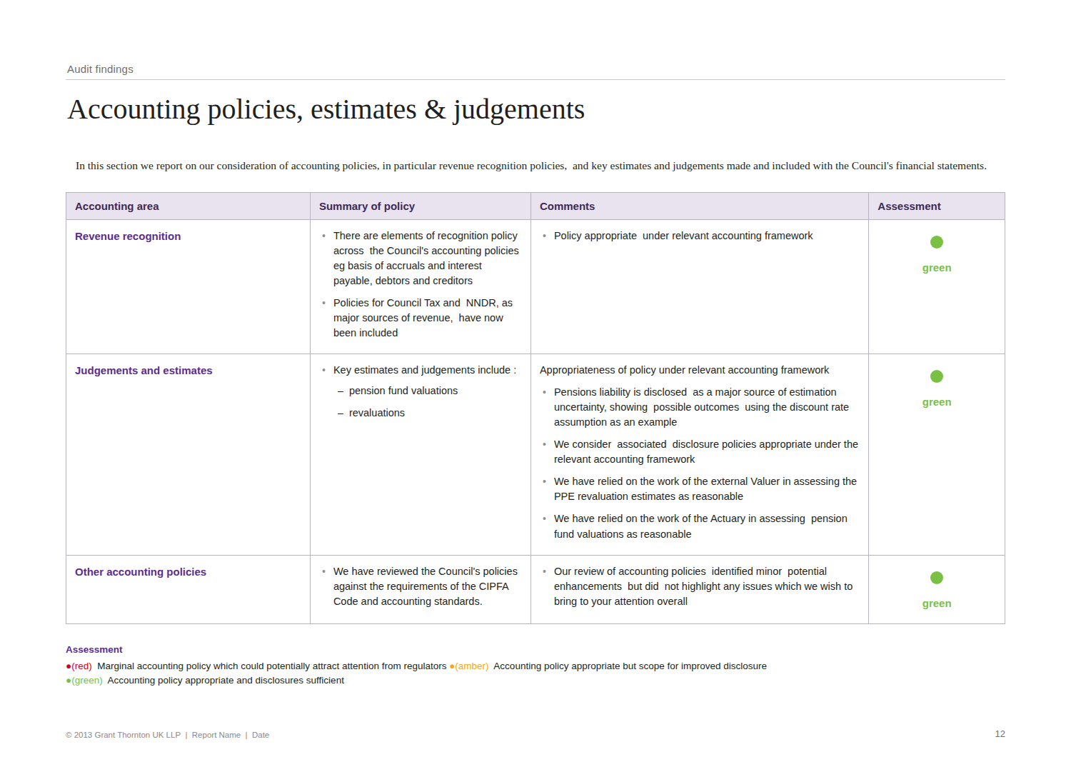Audit findings
Accounting policies, estimates & judgements
In this section we report on our consideration of accounting policies, in particular revenue recognition policies, and key estimates and judgements made and included with the Council's financial statements.
| Accounting area | Summary of policy | Comments | Assessment |
| --- | --- | --- | --- |
| Revenue recognition | There are elements of recognition policy across the Council's accounting policies eg basis of accruals and interest payable, debtors and creditors Policies for Council Tax and NNDR, as major sources of revenue, have now been included | Policy appropriate under relevant accounting framework | green |
| Judgements and estimates | Key estimates and judgements include : pension fund valuations revaluations | Appropriateness of policy under relevant accounting framework Pensions liability is disclosed as a major source of estimation uncertainty, showing possible outcomes using the discount rate assumption as an example We consider associated disclosure policies appropriate under the relevant accounting framework We have relied on the work of the external Valuer in assessing the PPE revaluation estimates as reasonable We have relied on the work of the Actuary in assessing pension fund valuations as reasonable | green |
| Other accounting policies | We have reviewed the Council's policies against the requirements of the CIPFA Code and accounting standards. | Our review of accounting policies identified minor potential enhancements but did not highlight any issues which we wish to bring to your attention overall | green |
Assessment
●(red) Marginal accounting policy which could potentially attract attention from regulators ●(amber) Accounting policy appropriate but scope for improved disclosure
●(green) Accounting policy appropriate and disclosures sufficient
© 2013 Grant Thornton UK LLP | Report Name | Date
12